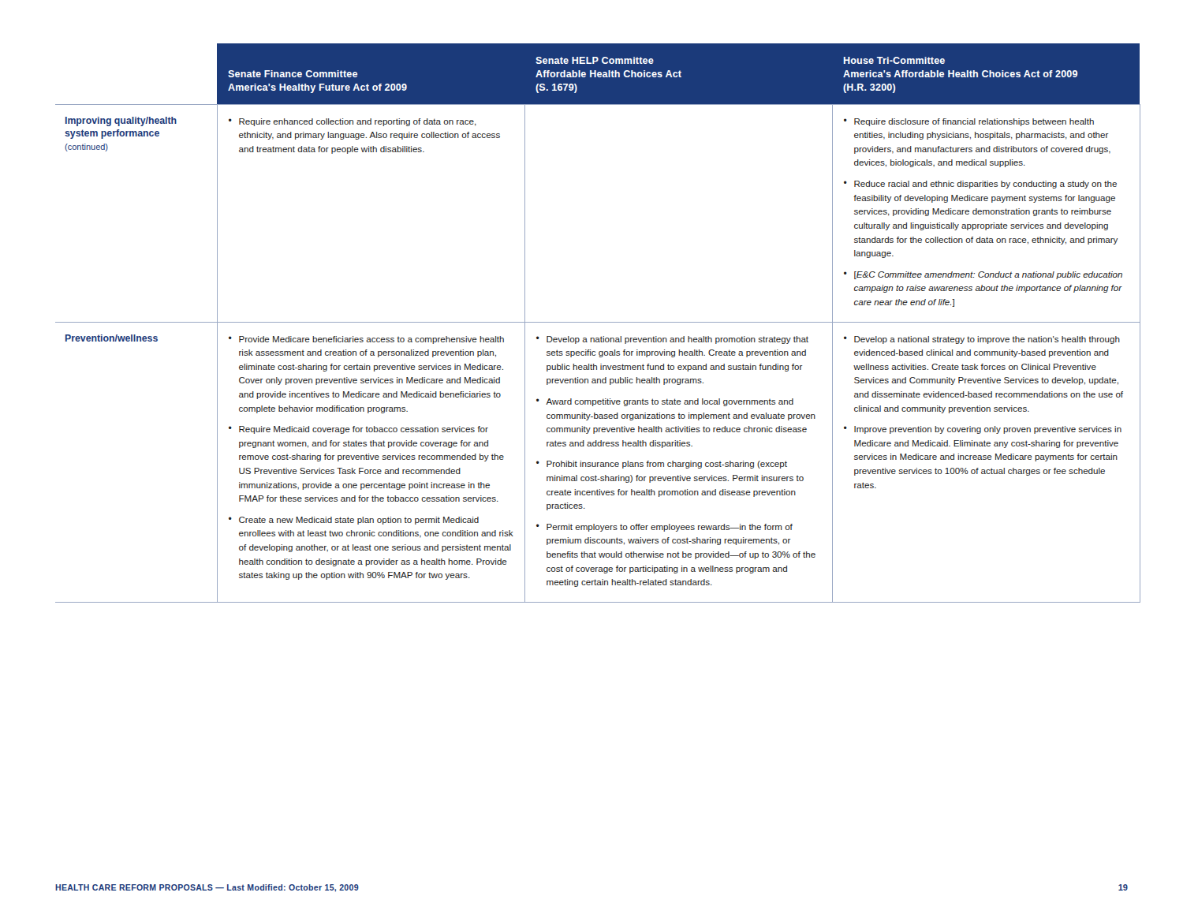| | Senate Finance Committee America's Healthy Future Act of 2009 | Senate HELP Committee Affordable Health Choices Act (S. 1679) | House Tri-Committee America's Affordable Health Choices Act of 2009 (H.R. 3200) |
| --- | --- | --- | --- |
| Improving quality/health system performance (continued) | Require enhanced collection and reporting of data on race, ethnicity, and primary language. Also require collection of access and treatment data for people with disabilities. | | Require disclosure of financial relationships between health entities, including physicians, hospitals, pharmacists, and other providers, and manufacturers and distributors of covered drugs, devices, biologicals, and medical supplies. Reduce racial and ethnic disparities by conducting a study on the feasibility of developing Medicare payment systems for language services, providing Medicare demonstration grants to reimburse culturally and linguistically appropriate services and developing standards for the collection of data on race, ethnicity, and primary language. [ E&C Committee amendment: Conduct a national public education campaign to raise awareness about the importance of planning for care near the end of life. ] |
| Prevention/wellness | Provide Medicare beneficiaries access to a comprehensive health risk assessment and creation of a personalized prevention plan, eliminate cost-sharing for certain preventive services in Medicare. Cover only proven preventive services in Medicare and Medicaid and provide incentives to Medicare and Medicaid beneficiaries to complete behavior modification programs. Require Medicaid coverage for tobacco cessation services for pregnant women, and for states that provide coverage for and remove cost-sharing for preventive services recommended by the US Preventive Services Task Force and recommended immunizations, provide a one percentage point increase in the FMAP for these services and for the tobacco cessation services. Create a new Medicaid state plan option to permit Medicaid enrollees with at least two chronic conditions, one condition and risk of developing another, or at least one serious and persistent mental health condition to designate a provider as a health home. Provide states taking up the option with 90% FMAP for two years. | Develop a national prevention and health promotion strategy that sets specific goals for improving health. Create a prevention and public health investment fund to expand and sustain funding for prevention and public health programs. Award competitive grants to state and local governments and community-based organizations to implement and evaluate proven community preventive health activities to reduce chronic disease rates and address health disparities. Prohibit insurance plans from charging cost-sharing (except minimal cost-sharing) for preventive services. Permit insurers to create incentives for health promotion and disease prevention practices. Permit employers to offer employees rewards—in the form of premium discounts, waivers of cost-sharing requirements, or benefits that would otherwise not be provided—of up to 30% of the cost of coverage for participating in a wellness program and meeting certain health-related standards. | Develop a national strategy to improve the nation's health through evidenced-based clinical and community-based prevention and wellness activities. Create task forces on Clinical Preventive Services and Community Preventive Services to develop, update, and disseminate evidenced-based recommendations on the use of clinical and community prevention services. Improve prevention by covering only proven preventive services in Medicare and Medicaid. Eliminate any cost-sharing for preventive services in Medicare and increase Medicare payments for certain preventive services to 100% of actual charges or fee schedule rates. |
HEALTH CARE REFORM PROPOSALS — Last Modified: October 15, 2009
19